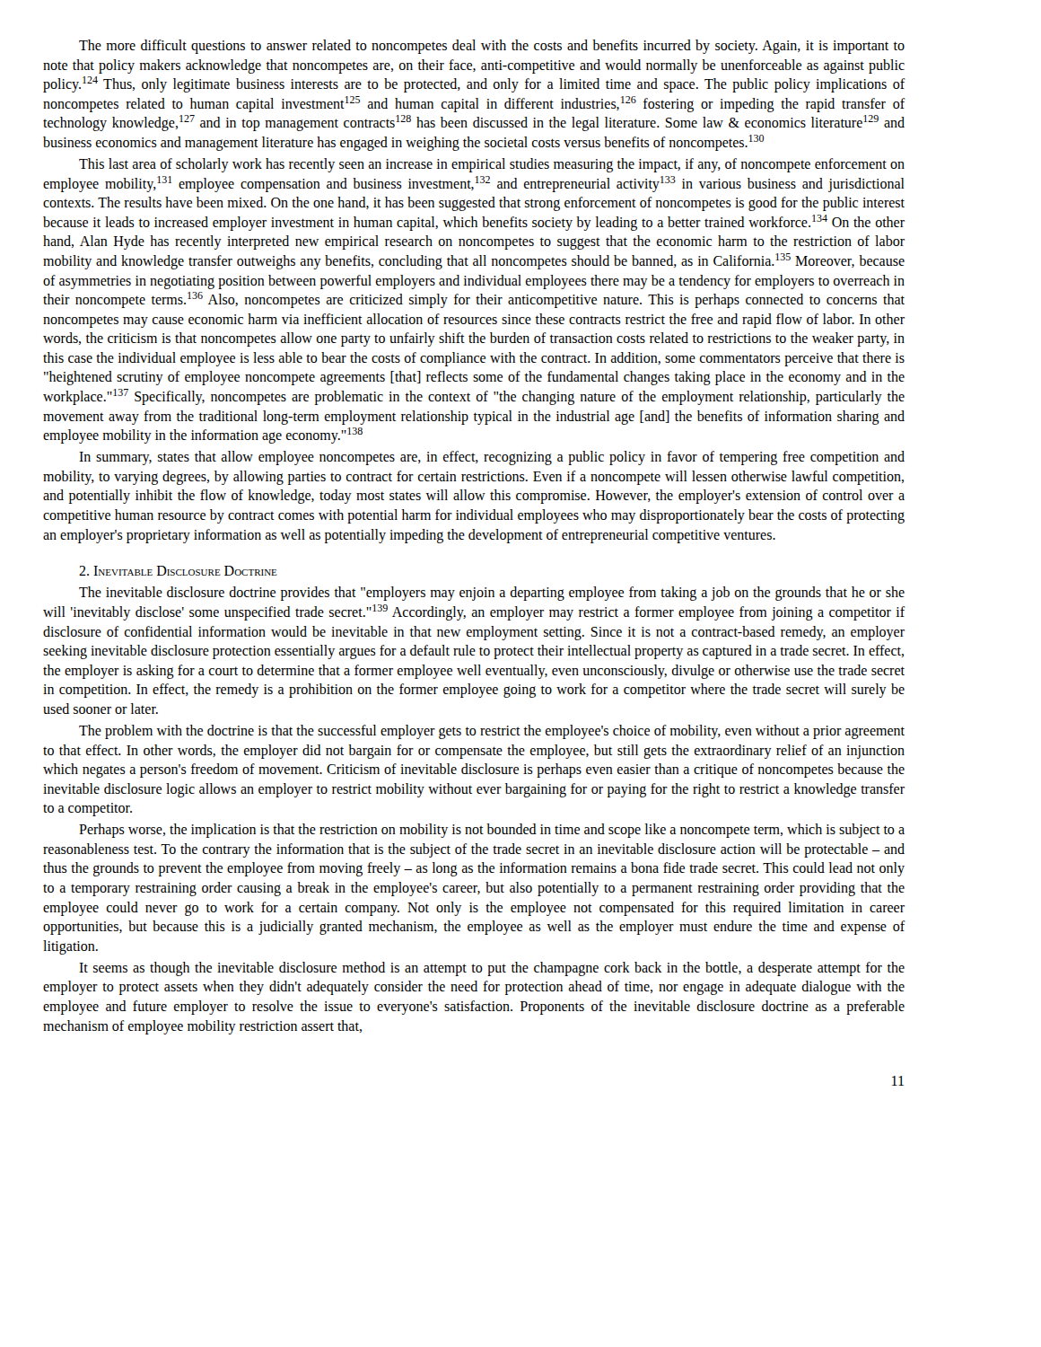The more difficult questions to answer related to noncompetes deal with the costs and benefits incurred by society. Again, it is important to note that policy makers acknowledge that noncompetes are, on their face, anti-competitive and would normally be unenforceable as against public policy.124 Thus, only legitimate business interests are to be protected, and only for a limited time and space. The public policy implications of noncompetes related to human capital investment125 and human capital in different industries,126 fostering or impeding the rapid transfer of technology knowledge,127 and in top management contracts128 has been discussed in the legal literature. Some law & economics literature129 and business economics and management literature has engaged in weighing the societal costs versus benefits of noncompetes.130
This last area of scholarly work has recently seen an increase in empirical studies measuring the impact, if any, of noncompete enforcement on employee mobility,131 employee compensation and business investment,132 and entrepreneurial activity133 in various business and jurisdictional contexts. The results have been mixed. On the one hand, it has been suggested that strong enforcement of noncompetes is good for the public interest because it leads to increased employer investment in human capital, which benefits society by leading to a better trained workforce.134 On the other hand, Alan Hyde has recently interpreted new empirical research on noncompetes to suggest that the economic harm to the restriction of labor mobility and knowledge transfer outweighs any benefits, concluding that all noncompetes should be banned, as in California.135 Moreover, because of asymmetries in negotiating position between powerful employers and individual employees there may be a tendency for employers to overreach in their noncompete terms.136 Also, noncompetes are criticized simply for their anticompetitive nature. This is perhaps connected to concerns that noncompetes may cause economic harm via inefficient allocation of resources since these contracts restrict the free and rapid flow of labor. In other words, the criticism is that noncompetes allow one party to unfairly shift the burden of transaction costs related to restrictions to the weaker party, in this case the individual employee is less able to bear the costs of compliance with the contract. In addition, some commentators perceive that there is "heightened scrutiny of employee noncompete agreements [that] reflects some of the fundamental changes taking place in the economy and in the workplace."137 Specifically, noncompetes are problematic in the context of "the changing nature of the employment relationship, particularly the movement away from the traditional long-term employment relationship typical in the industrial age [and] the benefits of information sharing and employee mobility in the information age economy."138
In summary, states that allow employee noncompetes are, in effect, recognizing a public policy in favor of tempering free competition and mobility, to varying degrees, by allowing parties to contract for certain restrictions. Even if a noncompete will lessen otherwise lawful competition, and potentially inhibit the flow of knowledge, today most states will allow this compromise. However, the employer's extension of control over a competitive human resource by contract comes with potential harm for individual employees who may disproportionately bear the costs of protecting an employer's proprietary information as well as potentially impeding the development of entrepreneurial competitive ventures.
2. Inevitable Disclosure Doctrine
The inevitable disclosure doctrine provides that "employers may enjoin a departing employee from taking a job on the grounds that he or she will 'inevitably disclose' some unspecified trade secret."139 Accordingly, an employer may restrict a former employee from joining a competitor if disclosure of confidential information would be inevitable in that new employment setting. Since it is not a contract-based remedy, an employer seeking inevitable disclosure protection essentially argues for a default rule to protect their intellectual property as captured in a trade secret. In effect, the employer is asking for a court to determine that a former employee well eventually, even unconsciously, divulge or otherwise use the trade secret in competition. In effect, the remedy is a prohibition on the former employee going to work for a competitor where the trade secret will surely be used sooner or later.
The problem with the doctrine is that the successful employer gets to restrict the employee's choice of mobility, even without a prior agreement to that effect. In other words, the employer did not bargain for or compensate the employee, but still gets the extraordinary relief of an injunction which negates a person's freedom of movement. Criticism of inevitable disclosure is perhaps even easier than a critique of noncompetes because the inevitable disclosure logic allows an employer to restrict mobility without ever bargaining for or paying for the right to restrict a knowledge transfer to a competitor.
Perhaps worse, the implication is that the restriction on mobility is not bounded in time and scope like a noncompete term, which is subject to a reasonableness test. To the contrary the information that is the subject of the trade secret in an inevitable disclosure action will be protectable – and thus the grounds to prevent the employee from moving freely – as long as the information remains a bona fide trade secret. This could lead not only to a temporary restraining order causing a break in the employee's career, but also potentially to a permanent restraining order providing that the employee could never go to work for a certain company. Not only is the employee not compensated for this required limitation in career opportunities, but because this is a judicially granted mechanism, the employee as well as the employer must endure the time and expense of litigation.
It seems as though the inevitable disclosure method is an attempt to put the champagne cork back in the bottle, a desperate attempt for the employer to protect assets when they didn't adequately consider the need for protection ahead of time, nor engage in adequate dialogue with the employee and future employer to resolve the issue to everyone's satisfaction. Proponents of the inevitable disclosure doctrine as a preferable mechanism of employee mobility restriction assert that,
11